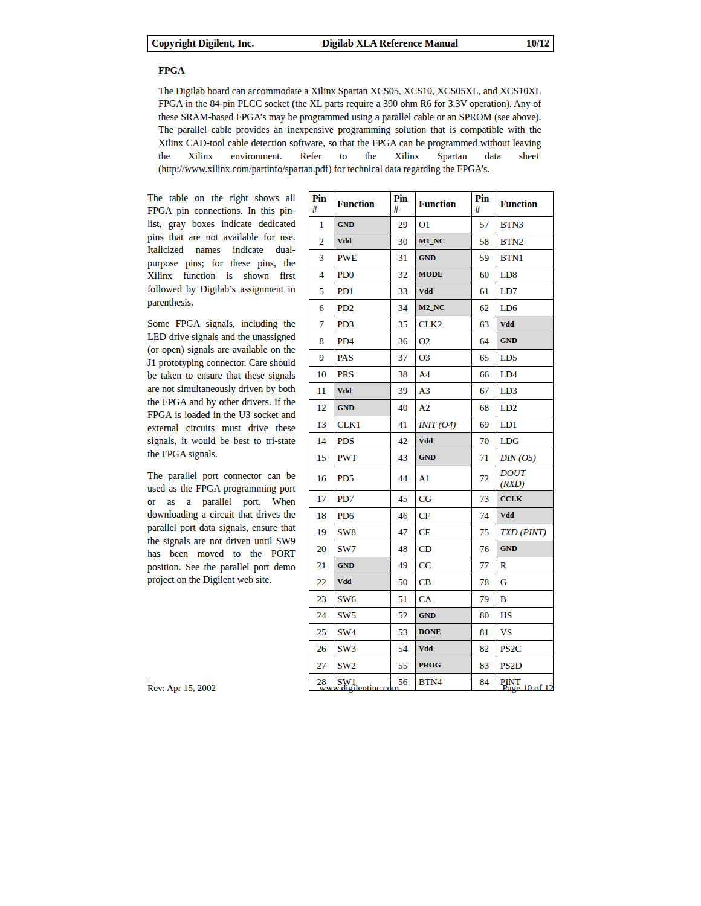Copyright Digilent, Inc. Digilab XLA Reference Manual 10/12
FPGA
The Digilab board can accommodate a Xilinx Spartan XCS05, XCS10, XCS05XL, and XCS10XL FPGA in the 84-pin PLCC socket (the XL parts require a 390 ohm R6 for 3.3V operation). Any of these SRAM-based FPGA’s may be programmed using a parallel cable or an SPROM (see above). The parallel cable provides an inexpensive programming solution that is compatible with the Xilinx CAD-tool cable detection software, so that the FPGA can be programmed without leaving the Xilinx environment. Refer to the Xilinx Spartan data sheet (http://www.xilinx.com/partinfo/spartan.pdf) for technical data regarding the FPGA’s.
The table on the right shows all FPGA pin connections. In this pin-list, gray boxes indicate dedicated pins that are not available for use. Italicized names indicate dual-purpose pins; for these pins, the Xilinx function is shown first followed by Digilab’s assignment in parenthesis.
Some FPGA signals, including the LED drive signals and the unassigned (or open) signals are available on the J1 prototyping connector. Care should be taken to ensure that these signals are not simultaneously driven by both the FPGA and by other drivers. If the FPGA is loaded in the U3 socket and external circuits must drive these signals, it would be best to tri-state the FPGA signals.
The parallel port connector can be used as the FPGA programming port or as a parallel port. When downloading a circuit that drives the parallel port data signals, ensure that the signals are not driven until SW9 has been moved to the PORT position. See the parallel port demo project on the Digilent web site.
| Pin # | Function | Pin # | Function | Pin # | Function |
| --- | --- | --- | --- | --- | --- |
| 1 | GND | 29 | O1 | 57 | BTN3 |
| 2 | Vdd | 30 | M1_NC | 58 | BTN2 |
| 3 | PWE | 31 | GND | 59 | BTN1 |
| 4 | PD0 | 32 | MODE | 60 | LD8 |
| 5 | PD1 | 33 | Vdd | 61 | LD7 |
| 6 | PD2 | 34 | M2_NC | 62 | LD6 |
| 7 | PD3 | 35 | CLK2 | 63 | Vdd |
| 8 | PD4 | 36 | O2 | 64 | GND |
| 9 | PAS | 37 | O3 | 65 | LD5 |
| 10 | PRS | 38 | A4 | 66 | LD4 |
| 11 | Vdd | 39 | A3 | 67 | LD3 |
| 12 | GND | 40 | A2 | 68 | LD2 |
| 13 | CLK1 | 41 | INIT (O4) | 69 | LD1 |
| 14 | PDS | 42 | Vdd | 70 | LDG |
| 15 | PWT | 43 | GND | 71 | DIN (O5) |
| 16 | PD5 | 44 | A1 | 72 | DOUT (RXD) |
| 17 | PD7 | 45 | CG | 73 | CCLK |
| 18 | PD6 | 46 | CF | 74 | Vdd |
| 19 | SW8 | 47 | CE | 75 | TXD (PINT) |
| 20 | SW7 | 48 | CD | 76 | GND |
| 21 | GND | 49 | CC | 77 | R |
| 22 | Vdd | 50 | CB | 78 | G |
| 23 | SW6 | 51 | CA | 79 | B |
| 24 | SW5 | 52 | GND | 80 | HS |
| 25 | SW4 | 53 | DONE | 81 | VS |
| 26 | SW3 | 54 | Vdd | 82 | PS2C |
| 27 | SW2 | 55 | PROG | 83 | PS2D |
| 28 | SW1 | 56 | BTN4 | 84 | PINT |
Rev: Apr 15, 2002 www.digilentinc.com Page 10 of 12